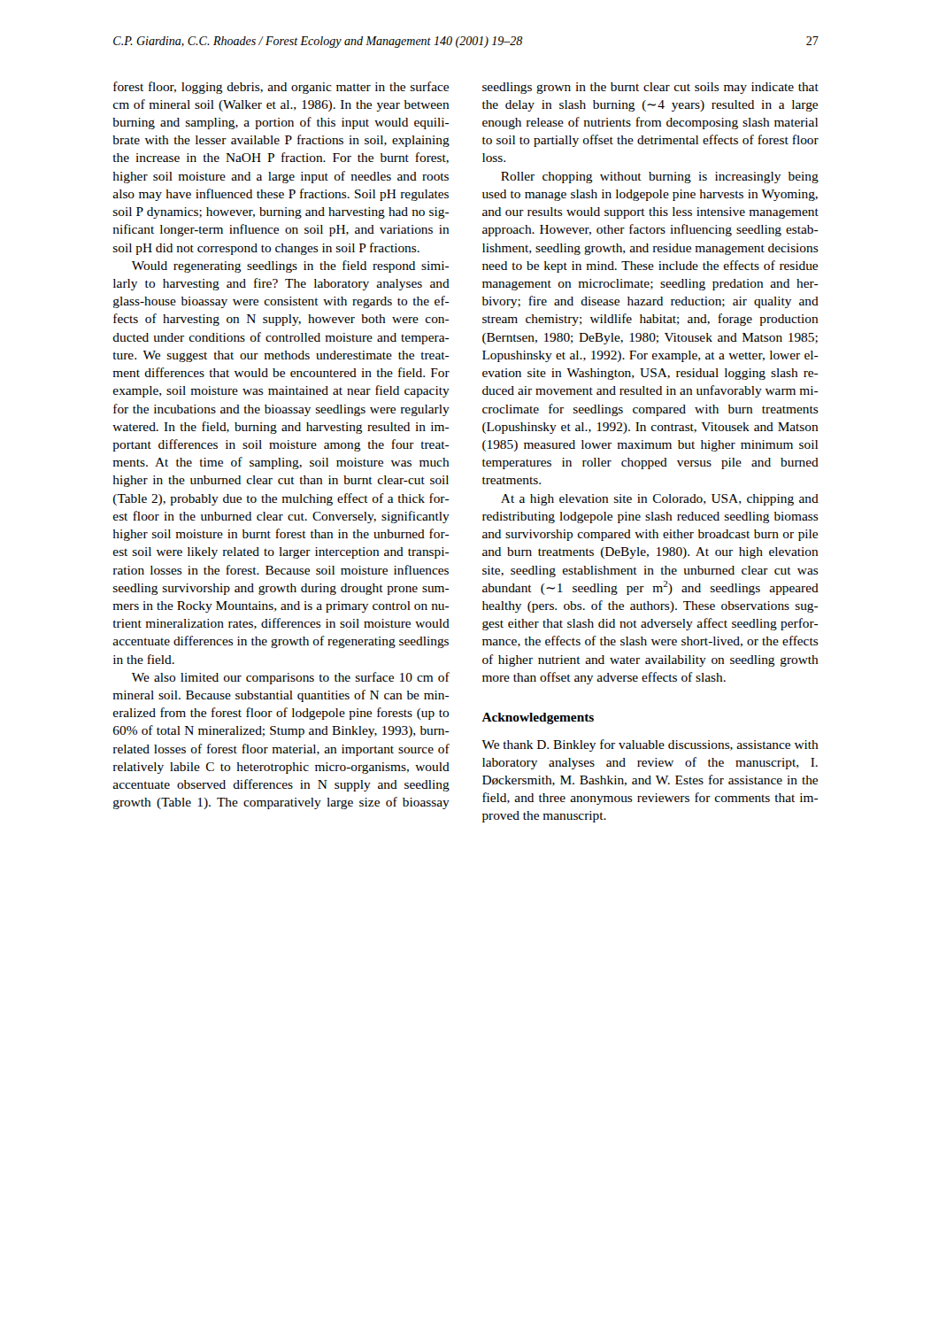C.P. Giardina, C.C. Rhoades / Forest Ecology and Management 140 (2001) 19–28 27
forest floor, logging debris, and organic matter in the surface cm of mineral soil (Walker et al., 1986). In the year between burning and sampling, a portion of this input would equilibrate with the lesser available P fractions in soil, explaining the increase in the NaOH P fraction. For the burnt forest, higher soil moisture and a large input of needles and roots also may have influenced these P fractions. Soil pH regulates soil P dynamics; however, burning and harvesting had no significant longer-term influence on soil pH, and variations in soil pH did not correspond to changes in soil P fractions.
Would regenerating seedlings in the field respond similarly to harvesting and fire? The laboratory analyses and glass-house bioassay were consistent with regards to the effects of harvesting on N supply, however both were conducted under conditions of controlled moisture and temperature. We suggest that our methods underestimate the treatment differences that would be encountered in the field. For example, soil moisture was maintained at near field capacity for the incubations and the bioassay seedlings were regularly watered. In the field, burning and harvesting resulted in important differences in soil moisture among the four treatments. At the time of sampling, soil moisture was much higher in the unburned clear cut than in burnt clear-cut soil (Table 2), probably due to the mulching effect of a thick forest floor in the unburned clear cut. Conversely, significantly higher soil moisture in burnt forest than in the unburned forest soil were likely related to larger interception and transpiration losses in the forest. Because soil moisture influences seedling survivorship and growth during drought prone summers in the Rocky Mountains, and is a primary control on nutrient mineralization rates, differences in soil moisture would accentuate differences in the growth of regenerating seedlings in the field.
We also limited our comparisons to the surface 10 cm of mineral soil. Because substantial quantities of N can be mineralized from the forest floor of lodgepole pine forests (up to 60% of total N mineralized; Stump and Binkley, 1993), burn-related losses of forest floor material, an important source of relatively labile C to heterotrophic micro-organisms, would accentuate observed differences in N supply and seedling growth (Table 1). The comparatively large size of bioassay seedlings grown in the burnt clear cut soils may indicate that the delay in slash burning (∼4 years) resulted in a large enough release of nutrients from decomposing slash material to soil to partially offset the detrimental effects of forest floor loss.
Roller chopping without burning is increasingly being used to manage slash in lodgepole pine harvests in Wyoming, and our results would support this less intensive management approach. However, other factors influencing seedling establishment, seedling growth, and residue management decisions need to be kept in mind. These include the effects of residue management on microclimate; seedling predation and herbivory; fire and disease hazard reduction; air quality and stream chemistry; wildlife habitat; and, forage production (Berntsen, 1980; DeByle, 1980; Vitousek and Matson 1985; Lopushinsky et al., 1992). For example, at a wetter, lower elevation site in Washington, USA, residual logging slash reduced air movement and resulted in an unfavorably warm microclimate for seedlings compared with burn treatments (Lopushinsky et al., 1992). In contrast, Vitousek and Matson (1985) measured lower maximum but higher minimum soil temperatures in roller chopped versus pile and burned treatments.
At a high elevation site in Colorado, USA, chipping and redistributing lodgepole pine slash reduced seedling biomass and survivorship compared with either broadcast burn or pile and burn treatments (DeByle, 1980). At our high elevation site, seedling establishment in the unburned clear cut was abundant (∼1 seedling per m2) and seedlings appeared healthy (pers. obs. of the authors). These observations suggest either that slash did not adversely affect seedling performance, the effects of the slash were short-lived, or the effects of higher nutrient and water availability on seedling growth more than offset any adverse effects of slash.
Acknowledgements
We thank D. Binkley for valuable discussions, assistance with laboratory analyses and review of the manuscript, I. Døckersmith, M. Bashkin, and W. Estes for assistance in the field, and three anonymous reviewers for comments that improved the manuscript.